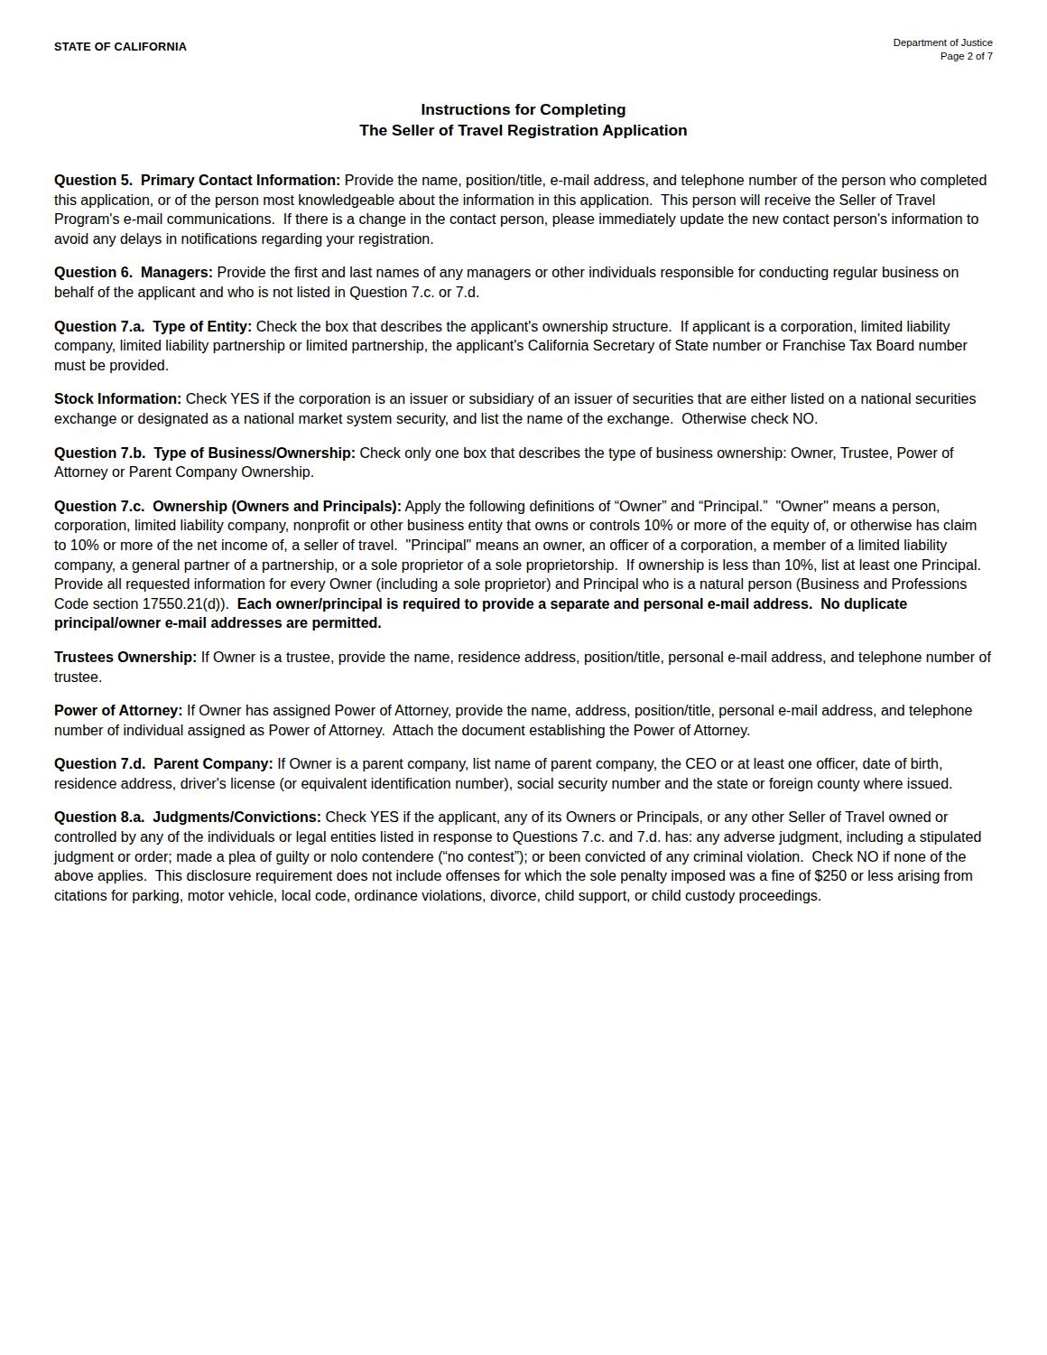STATE OF CALIFORNIA
Department of Justice
Page 2 of 7
Instructions for Completing
The Seller of Travel Registration Application
Question 5. Primary Contact Information: Provide the name, position/title, e-mail address, and telephone number of the person who completed this application, or of the person most knowledgeable about the information in this application. This person will receive the Seller of Travel Program's e-mail communications. If there is a change in the contact person, please immediately update the new contact person's information to avoid any delays in notifications regarding your registration.
Question 6. Managers: Provide the first and last names of any managers or other individuals responsible for conducting regular business on behalf of the applicant and who is not listed in Question 7.c. or 7.d.
Question 7.a. Type of Entity: Check the box that describes the applicant's ownership structure. If applicant is a corporation, limited liability company, limited liability partnership or limited partnership, the applicant's California Secretary of State number or Franchise Tax Board number must be provided.
Stock Information: Check YES if the corporation is an issuer or subsidiary of an issuer of securities that are either listed on a national securities exchange or designated as a national market system security, and list the name of the exchange. Otherwise check NO.
Question 7.b. Type of Business/Ownership: Check only one box that describes the type of business ownership: Owner, Trustee, Power of Attorney or Parent Company Ownership.
Question 7.c. Ownership (Owners and Principals): Apply the following definitions of “Owner” and “Principal.” "Owner" means a person, corporation, limited liability company, nonprofit or other business entity that owns or controls 10% or more of the equity of, or otherwise has claim to 10% or more of the net income of, a seller of travel. "Principal" means an owner, an officer of a corporation, a member of a limited liability company, a general partner of a partnership, or a sole proprietor of a sole proprietorship. If ownership is less than 10%, list at least one Principal. Provide all requested information for every Owner (including a sole proprietor) and Principal who is a natural person (Business and Professions Code section 17550.21(d)). Each owner/principal is required to provide a separate and personal e-mail address. No duplicate principal/owner e-mail addresses are permitted.
Trustees Ownership: If Owner is a trustee, provide the name, residence address, position/title, personal e-mail address, and telephone number of trustee.
Power of Attorney: If Owner has assigned Power of Attorney, provide the name, address, position/title, personal e-mail address, and telephone number of individual assigned as Power of Attorney. Attach the document establishing the Power of Attorney.
Question 7.d. Parent Company: If Owner is a parent company, list name of parent company, the CEO or at least one officer, date of birth, residence address, driver's license (or equivalent identification number), social security number and the state or foreign county where issued.
Question 8.a. Judgments/Convictions: Check YES if the applicant, any of its Owners or Principals, or any other Seller of Travel owned or controlled by any of the individuals or legal entities listed in response to Questions 7.c. and 7.d. has: any adverse judgment, including a stipulated judgment or order; made a plea of guilty or nolo contendere (“no contest”); or been convicted of any criminal violation. Check NO if none of the above applies. This disclosure requirement does not include offenses for which the sole penalty imposed was a fine of $250 or less arising from citations for parking, motor vehicle, local code, ordinance violations, divorce, child support, or child custody proceedings.